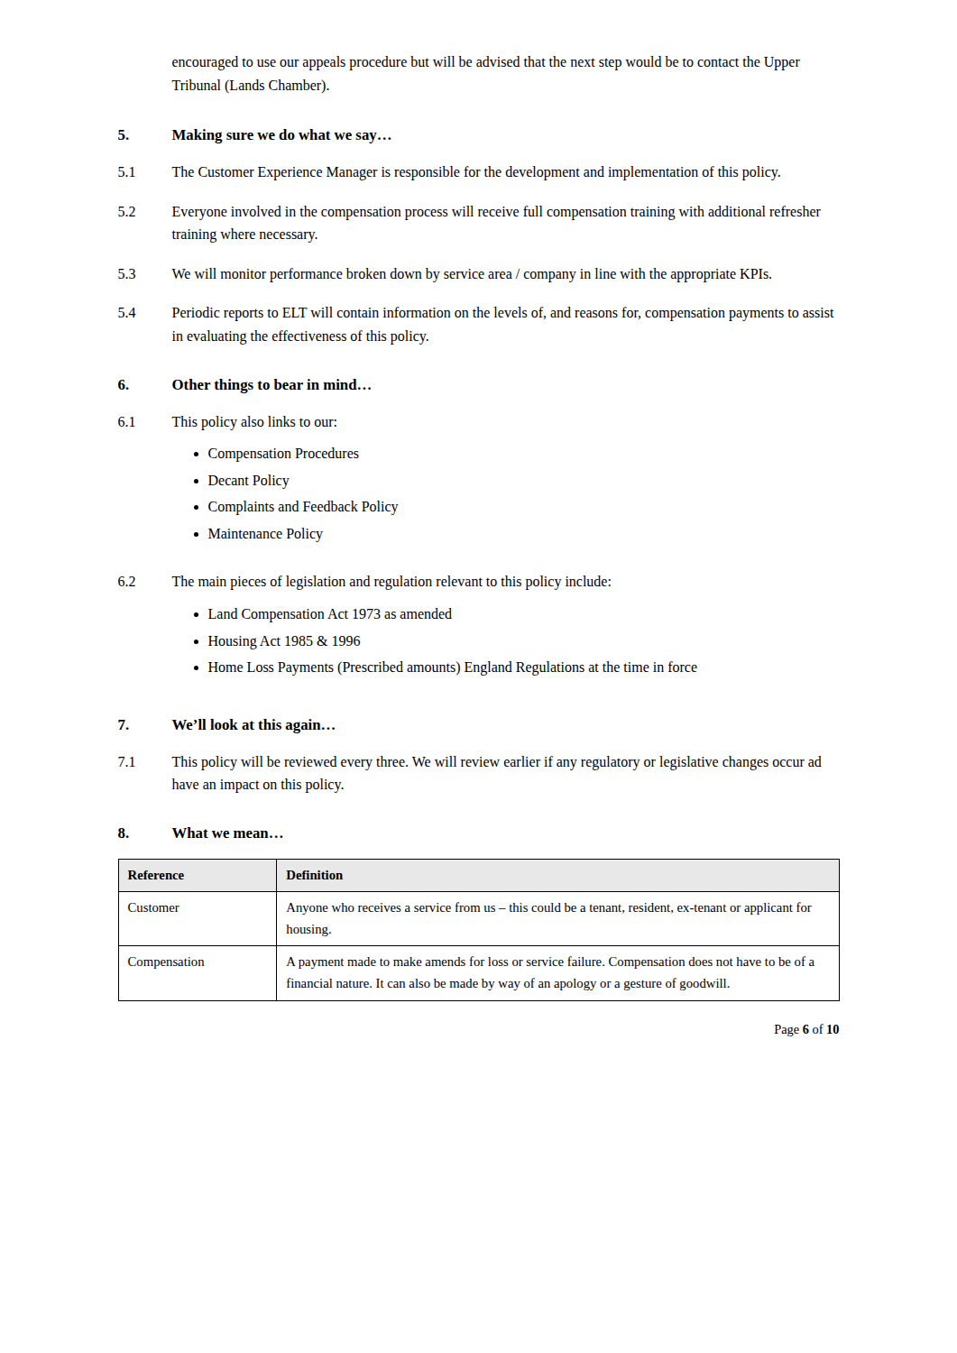encouraged to use our appeals procedure but will be advised that the next step would be to contact the Upper Tribunal (Lands Chamber).
5. Making sure we do what we say…
5.1 The Customer Experience Manager is responsible for the development and implementation of this policy.
5.2 Everyone involved in the compensation process will receive full compensation training with additional refresher training where necessary.
5.3 We will monitor performance broken down by service area / company in line with the appropriate KPIs.
5.4 Periodic reports to ELT will contain information on the levels of, and reasons for, compensation payments to assist in evaluating the effectiveness of this policy.
6. Other things to bear in mind…
6.1 This policy also links to our:
Compensation Procedures
Decant Policy
Complaints and Feedback Policy
Maintenance Policy
6.2 The main pieces of legislation and regulation relevant to this policy include:
Land Compensation Act 1973 as amended
Housing Act 1985 & 1996
Home Loss Payments (Prescribed amounts) England Regulations at the time in force
7. We’ll look at this again…
7.1 This policy will be reviewed every three. We will review earlier if any regulatory or legislative changes occur ad have an impact on this policy.
8. What we mean…
| Reference | Definition |
| --- | --- |
| Customer | Anyone who receives a service from us – this could be a tenant, resident, ex-tenant or applicant for housing. |
| Compensation | A payment made to make amends for loss or service failure. Compensation does not have to be of a financial nature. It can also be made by way of an apology or a gesture of goodwill. |
Page 6 of 10